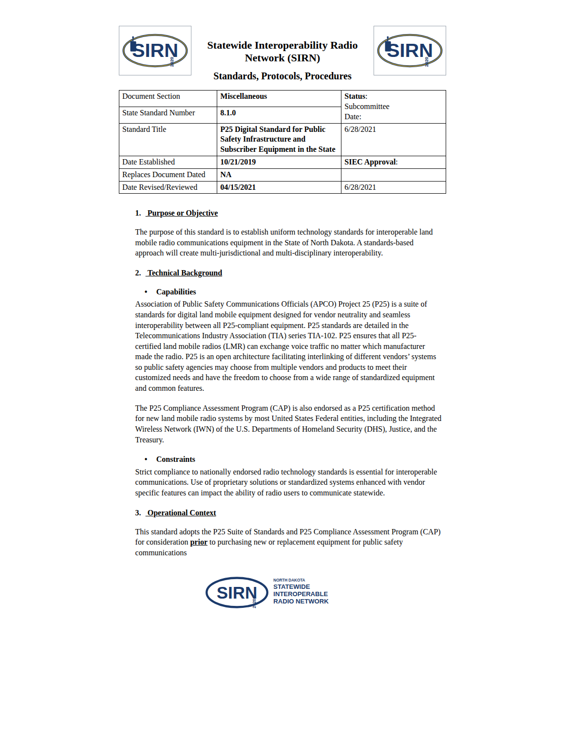Statewide Interoperability Radio Network (SIRN)
Standards, Protocols, Procedures
| Document Section | Miscellaneous | Status : Subcommittee Date: |
| State Standard Number | 8.1.0 |
| Standard Title | P25 Digital Standard for Public Safety Infrastructure and Subscriber Equipment in the State | 6/28/2021 |
| Date Established | 10/21/2019 | SIEC Approval : |
| Replaces Document Dated | NA | |
| Date Revised/Reviewed | 04/15/2021 | 6/28/2021 |
1. Purpose or Objective
The purpose of this standard is to establish uniform technology standards for interoperable land mobile radio communications equipment in the State of North Dakota. A standards-based approach will create multi-jurisdictional and multi-disciplinary interoperability.
2. Technical Background
Capabilities
Association of Public Safety Communications Officials (APCO) Project 25 (P25) is a suite of standards for digital land mobile equipment designed for vendor neutrality and seamless interoperability between all P25-compliant equipment. P25 standards are detailed in the Telecommunications Industry Association (TIA) series TIA-102. P25 ensures that all P25-certified land mobile radios (LMR) can exchange voice traffic no matter which manufacturer made the radio. P25 is an open architecture facilitating interlinking of different vendors’ systems so public safety agencies may choose from multiple vendors and products to meet their customized needs and have the freedom to choose from a wide range of standardized equipment and common features.
The P25 Compliance Assessment Program (CAP) is also endorsed as a P25 certification method for new land mobile radio systems by most United States Federal entities, including the Integrated Wireless Network (IWN) of the U.S. Departments of Homeland Security (DHS), Justice, and the Treasury.
Constraints
Strict compliance to nationally endorsed radio technology standards is essential for interoperable communications. Use of proprietary solutions or standardized systems enhanced with vendor specific features can impact the ability of radio users to communicate statewide.
3. Operational Context
This standard adopts the P25 Suite of Standards and P25 Compliance Assessment Program (CAP) for consideration prior to purchasing new or replacement equipment for public safety communications